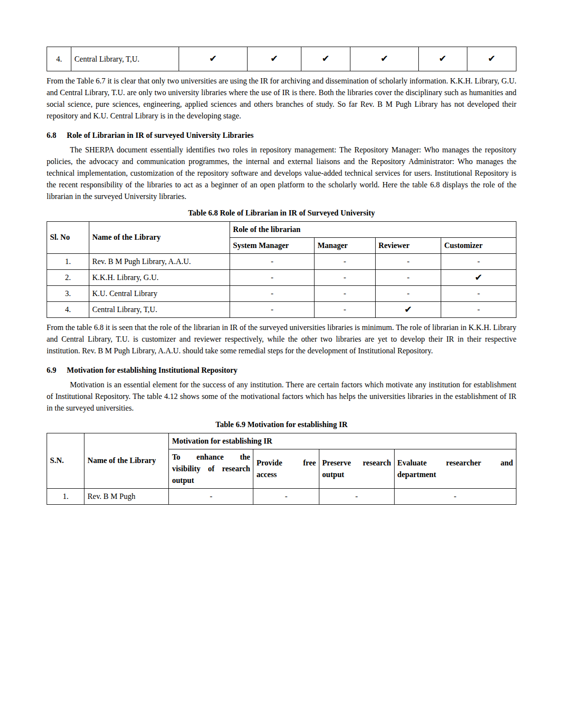| 4. | Central Library, T,U. | ✔ | ✔ | ✔ | ✔ | ✔ | ✔ |
From the Table 6.7 it is clear that only two universities are using the IR for archiving and dissemination of scholarly information. K.K.H. Library, G.U. and Central Library, T.U. are only two university libraries where the use of IR is there. Both the libraries cover the disciplinary such as humanities and social science, pure sciences, engineering, applied sciences and others branches of study. So far Rev. B M Pugh Library has not developed their repository and K.U. Central Library is in the developing stage.
6.8 Role of Librarian in IR of surveyed University Libraries
The SHERPA document essentially identifies two roles in repository management: The Repository Manager: Who manages the repository policies, the advocacy and communication programmes, the internal and external liaisons and the Repository Administrator: Who manages the technical implementation, customization of the repository software and develops value-added technical services for users. Institutional Repository is the recent responsibility of the libraries to act as a beginner of an open platform to the scholarly world. Here the table 6.8 displays the role of the librarian in the surveyed University libraries.
Table 6.8 Role of Librarian in IR of Surveyed University
| Sl. No | Name of the Library | Role of the librarian |
| --- | --- | --- |
| System Manager | Manager | Reviewer | Customizer |
| 1. | Rev. B M Pugh Library, A.A.U. | - | - | - | - |
| 2. | K.K.H. Library, G.U. | - | - | - | ✔ |
| 3. | K.U. Central Library | - | - | - | - |
| 4. | Central Library, T,U. | - | - | ✔ | - |
From the table 6.8 it is seen that the role of the librarian in IR of the surveyed universities libraries is minimum. The role of librarian in K.K.H. Library and Central Library, T.U. is customizer and reviewer respectively, while the other two libraries are yet to develop their IR in their respective institution. Rev. B M Pugh Library, A.A.U. should take some remedial steps for the development of Institutional Repository.
6.9 Motivation for establishing Institutional Repository
Motivation is an essential element for the success of any institution. There are certain factors which motivate any institution for establishment of Institutional Repository. The table 4.12 shows some of the motivational factors which has helps the universities libraries in the establishment of IR in the surveyed universities.
Table 6.9 Motivation for establishing IR
| S.N. | Name of the Library | Motivation for establishing IR |
| --- | --- | --- |
| To enhance the visibility of research output | Provide free access | Preserve research output | Evaluate researcher and department |
| 1. | Rev. B M Pugh | - | - | - | - |